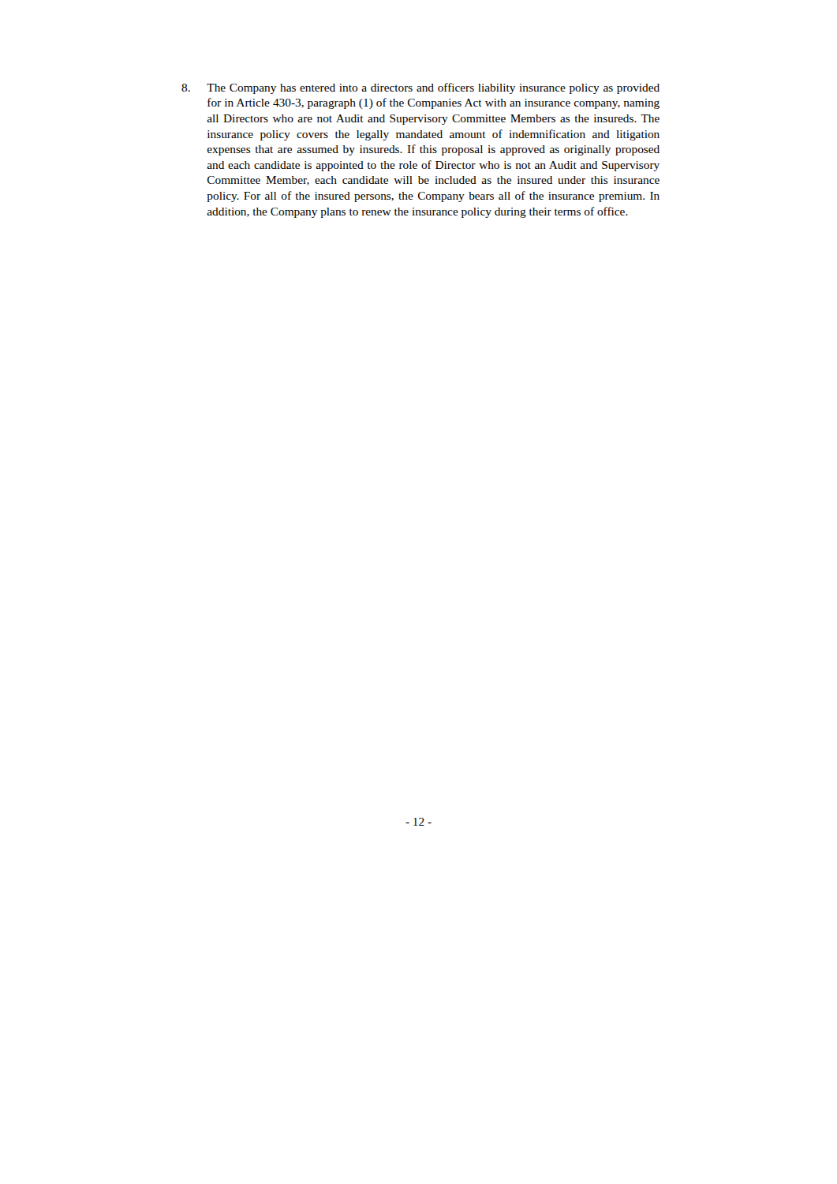8. The Company has entered into a directors and officers liability insurance policy as provided for in Article 430-3, paragraph (1) of the Companies Act with an insurance company, naming all Directors who are not Audit and Supervisory Committee Members as the insureds. The insurance policy covers the legally mandated amount of indemnification and litigation expenses that are assumed by insureds. If this proposal is approved as originally proposed and each candidate is appointed to the role of Director who is not an Audit and Supervisory Committee Member, each candidate will be included as the insured under this insurance policy. For all of the insured persons, the Company bears all of the insurance premium. In addition, the Company plans to renew the insurance policy during their terms of office.
- 12 -